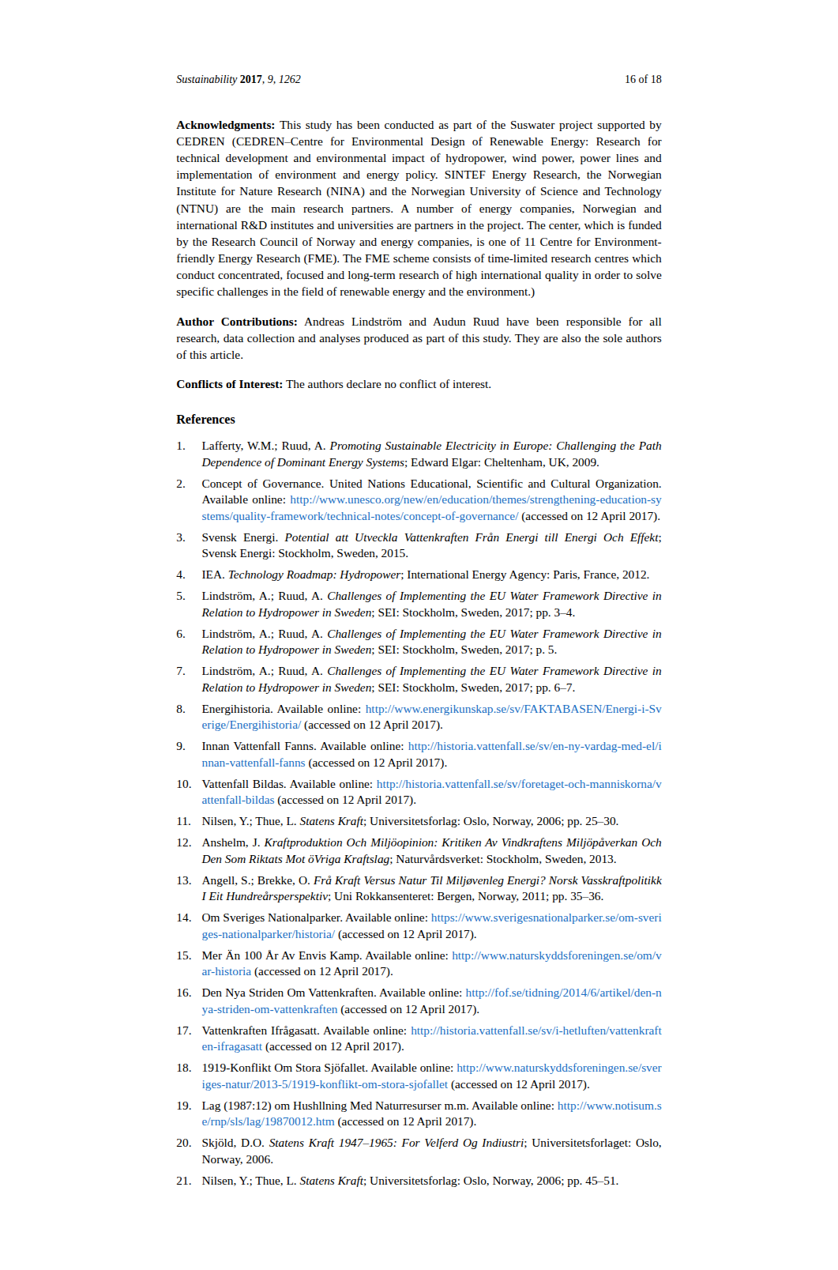Sustainability 2017, 9, 1262
16 of 18
Acknowledgments: This study has been conducted as part of the Suswater project supported by CEDREN (CEDREN–Centre for Environmental Design of Renewable Energy: Research for technical development and environmental impact of hydropower, wind power, power lines and implementation of environment and energy policy. SINTEF Energy Research, the Norwegian Institute for Nature Research (NINA) and the Norwegian University of Science and Technology (NTNU) are the main research partners. A number of energy companies, Norwegian and international R&D institutes and universities are partners in the project. The center, which is funded by the Research Council of Norway and energy companies, is one of 11 Centre for Environment-friendly Energy Research (FME). The FME scheme consists of time-limited research centres which conduct concentrated, focused and long-term research of high international quality in order to solve specific challenges in the field of renewable energy and the environment.)
Author Contributions: Andreas Lindström and Audun Ruud have been responsible for all research, data collection and analyses produced as part of this study. They are also the sole authors of this article.
Conflicts of Interest: The authors declare no conflict of interest.
References
Lafferty, W.M.; Ruud, A. Promoting Sustainable Electricity in Europe: Challenging the Path Dependence of Dominant Energy Systems; Edward Elgar: Cheltenham, UK, 2009.
Concept of Governance. United Nations Educational, Scientific and Cultural Organization. Available online: http://www.unesco.org/new/en/education/themes/strengthening-education-systems/quality-framework/technical-notes/concept-of-governance/ (accessed on 12 April 2017).
Svensk Energi. Potential att Utveckla Vattenkraften Från Energi till Energi Och Effekt; Svensk Energi: Stockholm, Sweden, 2015.
IEA. Technology Roadmap: Hydropower; International Energy Agency: Paris, France, 2012.
Lindström, A.; Ruud, A. Challenges of Implementing the EU Water Framework Directive in Relation to Hydropower in Sweden; SEI: Stockholm, Sweden, 2017; pp. 3–4.
Lindström, A.; Ruud, A. Challenges of Implementing the EU Water Framework Directive in Relation to Hydropower in Sweden; SEI: Stockholm, Sweden, 2017; p. 5.
Lindström, A.; Ruud, A. Challenges of Implementing the EU Water Framework Directive in Relation to Hydropower in Sweden; SEI: Stockholm, Sweden, 2017; pp. 6–7.
Energihistoria. Available online: http://www.energikunskap.se/sv/FAKTABASEN/Energi-i-Sverige/Energihistoria/ (accessed on 12 April 2017).
Innan Vattenfall Fanns. Available online: http://historia.vattenfall.se/sv/en-ny-vardag-med-el/innan-vattenfall-fanns (accessed on 12 April 2017).
Vattenfall Bildas. Available online: http://historia.vattenfall.se/sv/foretaget-och-manniskorna/vattenfall-bildas (accessed on 12 April 2017).
Nilsen, Y.; Thue, L. Statens Kraft; Universitetsforlag: Oslo, Norway, 2006; pp. 25–30.
Anshelm, J. Kraftproduktion Och Miljöopinion: Kritiken Av Vindkraftens Miljöpåverkan Och Den Som Riktats Mot öVriga Kraftslag; Naturvårdsverket: Stockholm, Sweden, 2013.
Angell, S.; Brekke, O. Frå Kraft Versus Natur Til Miljøvenleg Energi? Norsk Vasskraftpolitikk I Eit Hundreårsperspektiv; Uni Rokkansenteret: Bergen, Norway, 2011; pp. 35–36.
Om Sveriges Nationalparker. Available online: https://www.sverigesnationalparker.se/om-sveriges-nationalparker/historia/ (accessed on 12 April 2017).
Mer Än 100 År Av Envis Kamp. Available online: http://www.naturskyddsforeningen.se/om/var-historia (accessed on 12 April 2017).
Den Nya Striden Om Vattenkraften. Available online: http://fof.se/tidning/2014/6/artikel/den-nya-striden-om-vattenkraften (accessed on 12 April 2017).
Vattenkraften Ifrågasatt. Available online: http://historia.vattenfall.se/sv/i-hetluften/vattenkraften-ifragasatt (accessed on 12 April 2017).
1919-Konflikt Om Stora Sjöfallet. Available online: http://www.naturskyddsforeningen.se/sveriges-natur/2013-5/1919-konflikt-om-stora-sjofallet (accessed on 12 April 2017).
Lag (1987:12) om Hushllning Med Naturresurser m.m. Available online: http://www.notisum.se/rnp/sls/lag/19870012.htm (accessed on 12 April 2017).
Skjöld, D.O. Statens Kraft 1947–1965: For Velferd Og Indiustri; Universitetsforlaget: Oslo, Norway, 2006.
Nilsen, Y.; Thue, L. Statens Kraft; Universitetsforlag: Oslo, Norway, 2006; pp. 45–51.